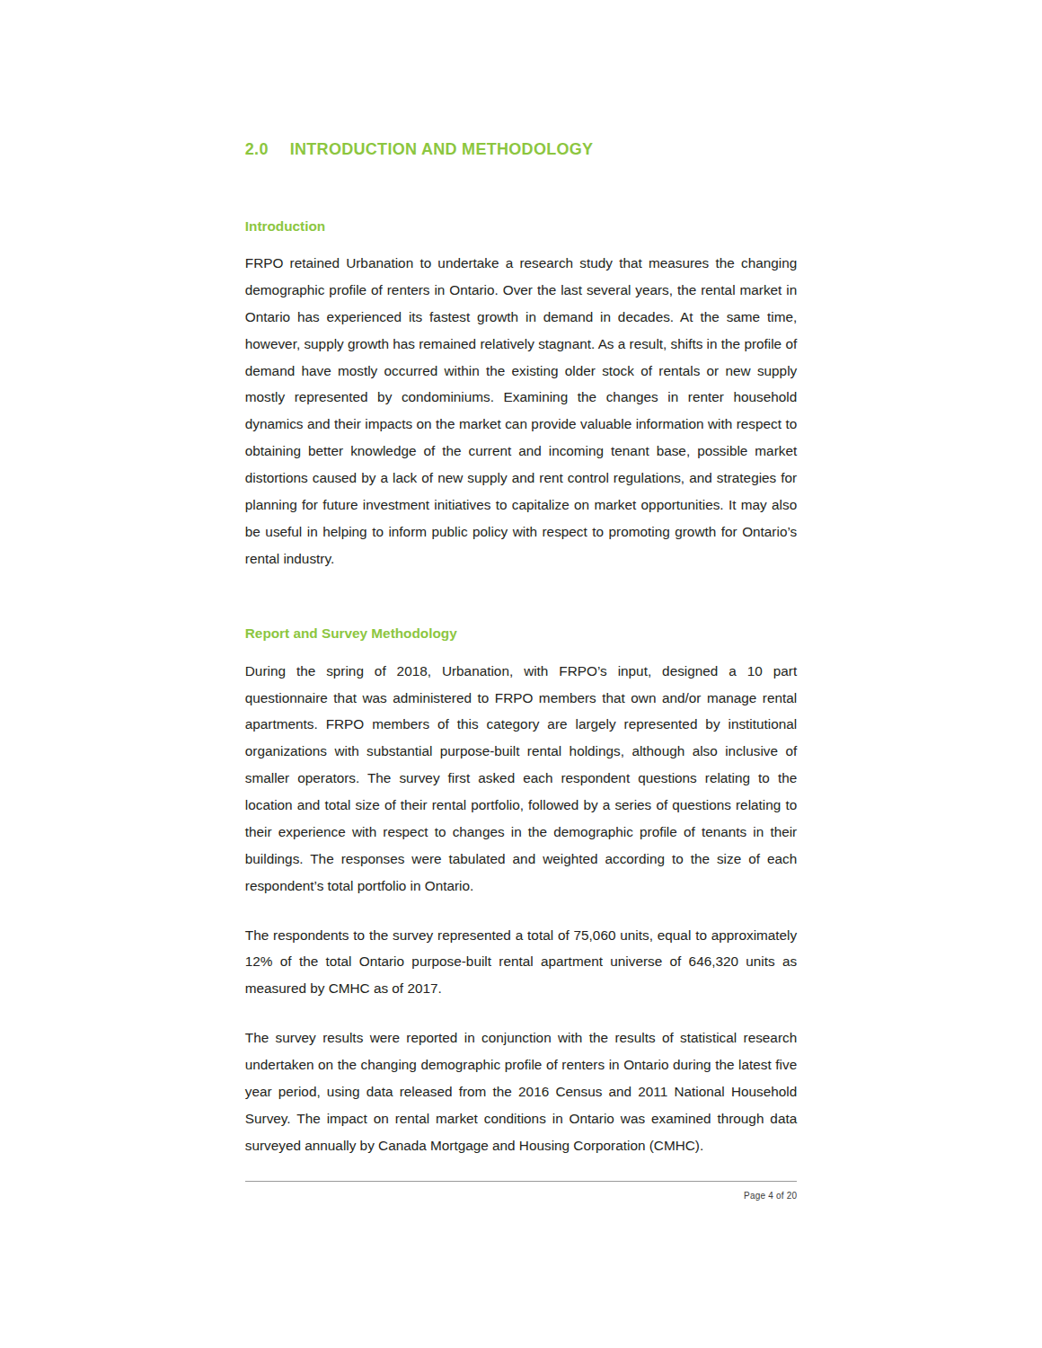2.0 INTRODUCTION AND METHODOLOGY
Introduction
FRPO retained Urbanation to undertake a research study that measures the changing demographic profile of renters in Ontario. Over the last several years, the rental market in Ontario has experienced its fastest growth in demand in decades. At the same time, however, supply growth has remained relatively stagnant. As a result, shifts in the profile of demand have mostly occurred within the existing older stock of rentals or new supply mostly represented by condominiums. Examining the changes in renter household dynamics and their impacts on the market can provide valuable information with respect to obtaining better knowledge of the current and incoming tenant base, possible market distortions caused by a lack of new supply and rent control regulations, and strategies for planning for future investment initiatives to capitalize on market opportunities. It may also be useful in helping to inform public policy with respect to promoting growth for Ontario’s rental industry.
Report and Survey Methodology
During the spring of 2018, Urbanation, with FRPO’s input, designed a 10 part questionnaire that was administered to FRPO members that own and/or manage rental apartments. FRPO members of this category are largely represented by institutional organizations with substantial purpose-built rental holdings, although also inclusive of smaller operators. The survey first asked each respondent questions relating to the location and total size of their rental portfolio, followed by a series of questions relating to their experience with respect to changes in the demographic profile of tenants in their buildings. The responses were tabulated and weighted according to the size of each respondent’s total portfolio in Ontario.
The respondents to the survey represented a total of 75,060 units, equal to approximately 12% of the total Ontario purpose-built rental apartment universe of 646,320 units as measured by CMHC as of 2017.
The survey results were reported in conjunction with the results of statistical research undertaken on the changing demographic profile of renters in Ontario during the latest five year period, using data released from the 2016 Census and 2011 National Household Survey. The impact on rental market conditions in Ontario was examined through data surveyed annually by Canada Mortgage and Housing Corporation (CMHC).
Page 4 of 20